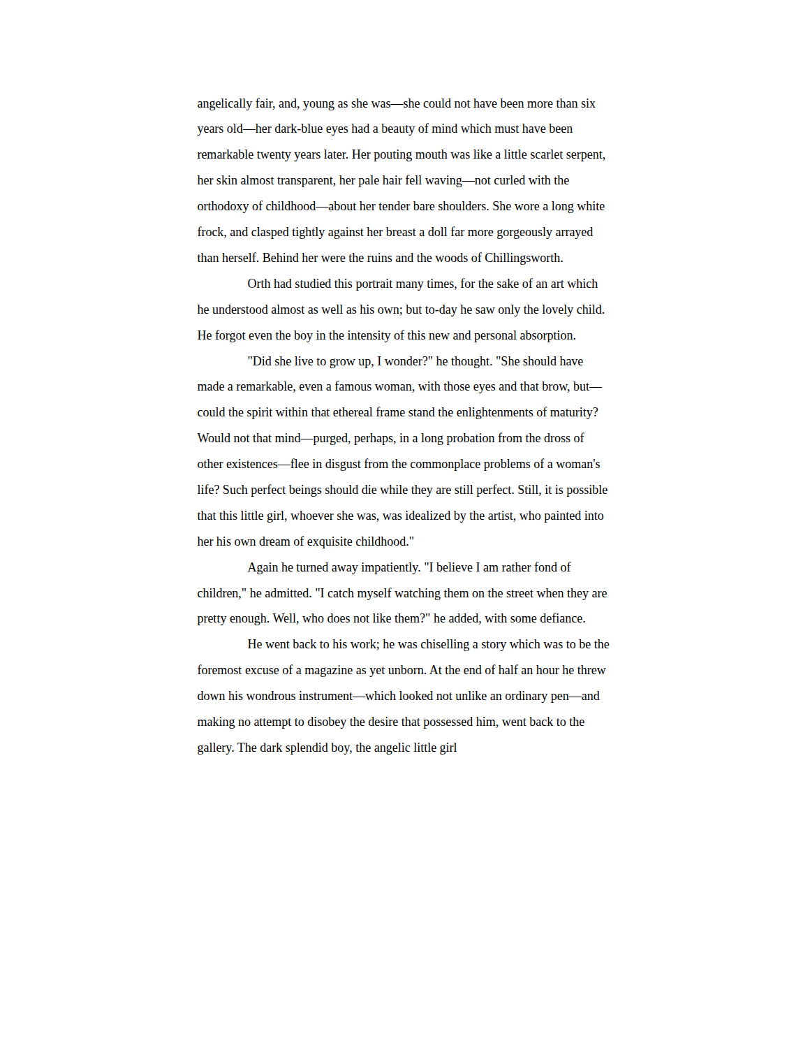angelically fair, and, young as she was—she could not have been more than six years old—her dark-blue eyes had a beauty of mind which must have been remarkable twenty years later. Her pouting mouth was like a little scarlet serpent, her skin almost transparent, her pale hair fell waving—not curled with the orthodoxy of childhood—about her tender bare shoulders. She wore a long white frock, and clasped tightly against her breast a doll far more gorgeously arrayed than herself. Behind her were the ruins and the woods of Chillingsworth.
Orth had studied this portrait many times, for the sake of an art which he understood almost as well as his own; but to-day he saw only the lovely child. He forgot even the boy in the intensity of this new and personal absorption.
"Did she live to grow up, I wonder?" he thought. "She should have made a remarkable, even a famous woman, with those eyes and that brow, but—could the spirit within that ethereal frame stand the enlightenments of maturity? Would not that mind—purged, perhaps, in a long probation from the dross of other existences—flee in disgust from the commonplace problems of a woman's life? Such perfect beings should die while they are still perfect. Still, it is possible that this little girl, whoever she was, was idealized by the artist, who painted into her his own dream of exquisite childhood."
Again he turned away impatiently. "I believe I am rather fond of children," he admitted. "I catch myself watching them on the street when they are pretty enough. Well, who does not like them?" he added, with some defiance.
He went back to his work; he was chiselling a story which was to be the foremost excuse of a magazine as yet unborn. At the end of half an hour he threw down his wondrous instrument—which looked not unlike an ordinary pen—and making no attempt to disobey the desire that possessed him, went back to the gallery. The dark splendid boy, the angelic little girl